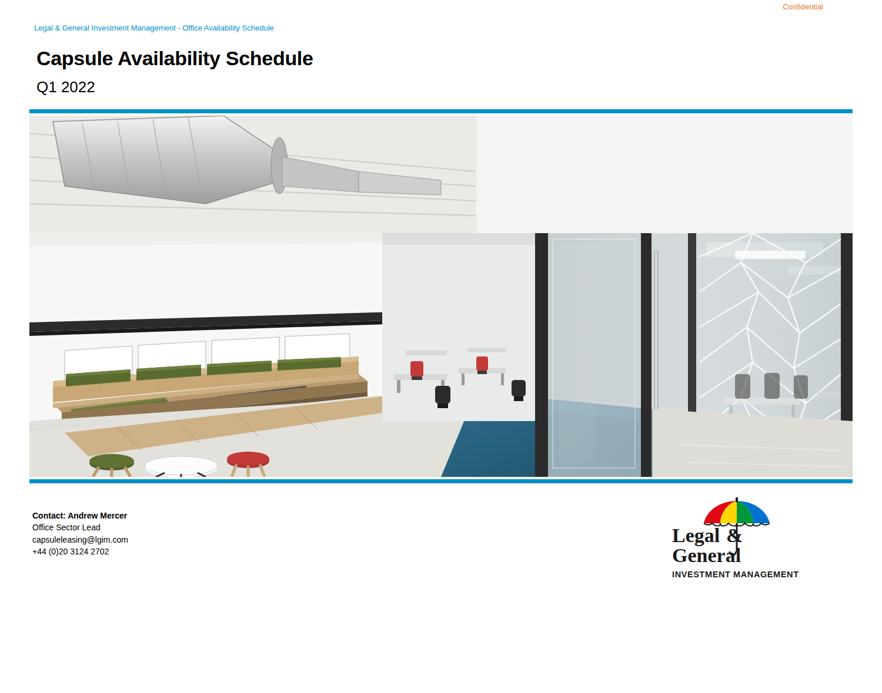Confidential
Legal & General Investment Management - Office Availability Schedule
Capsule Availability Schedule
Q1 2022
Contact: Andrew Mercer
Office Sector Lead
capsuleleasing@lgim.com
+44 (0)20 3124 2702
Legal & General INVESTMENT MANAGEMENT